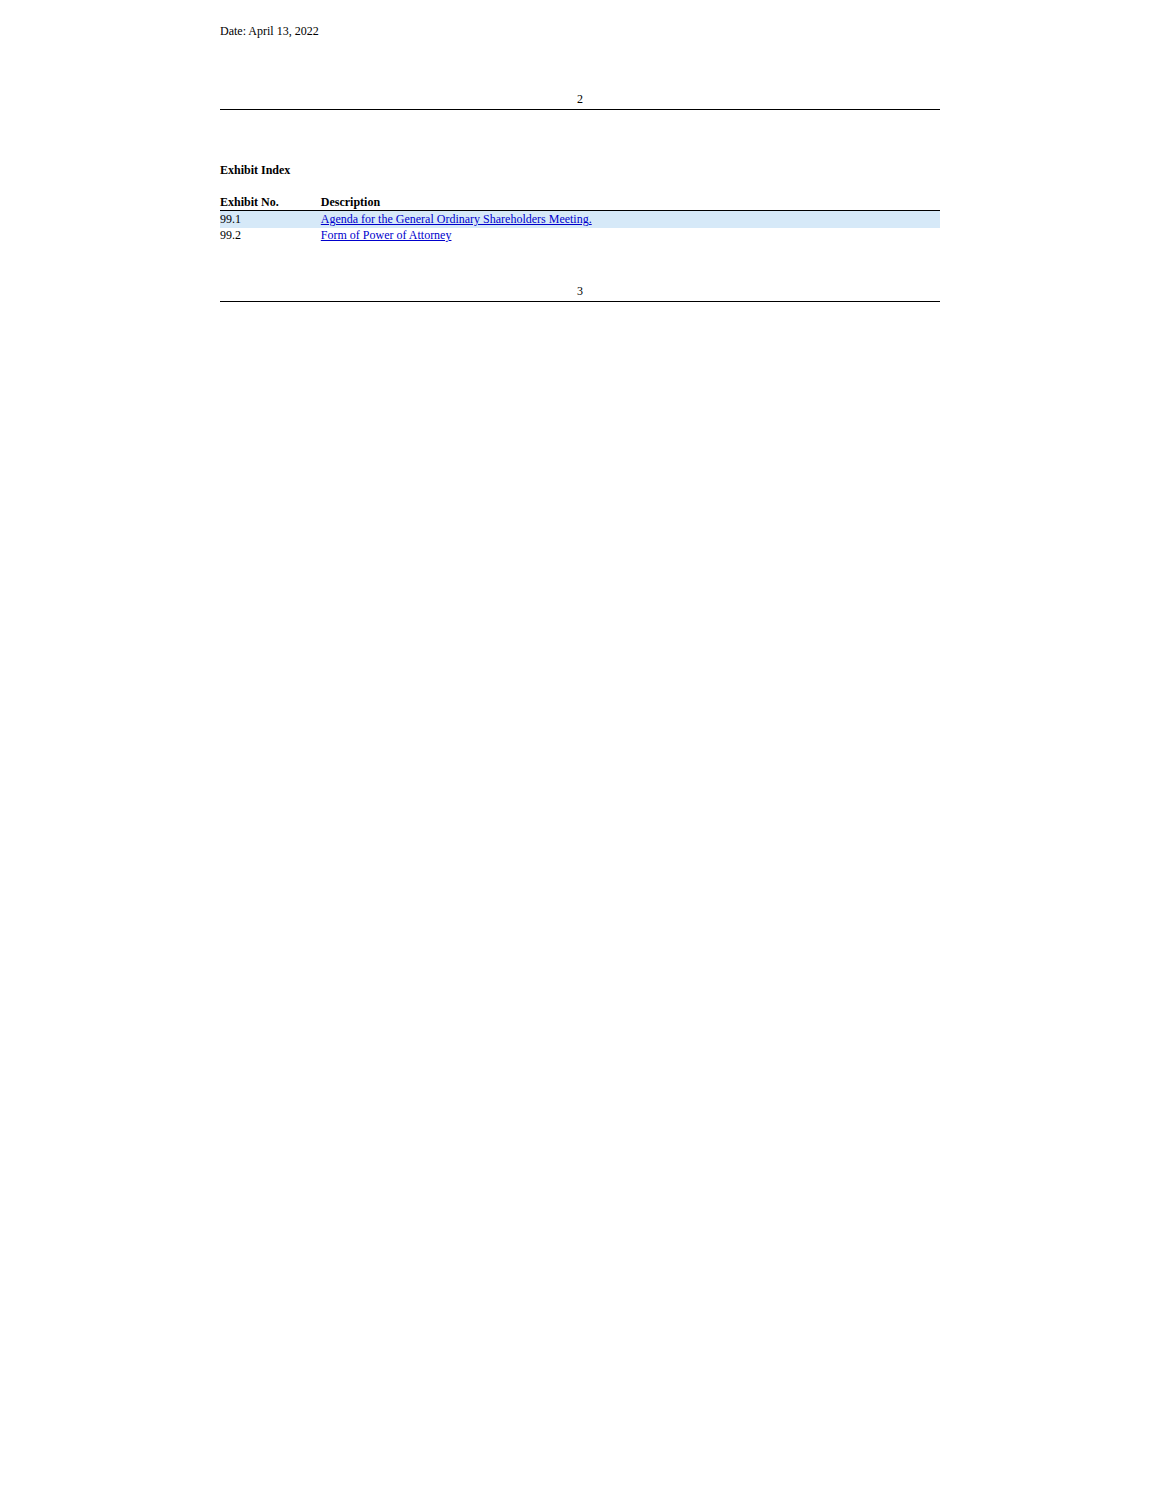Date: April 13, 2022
2
Exhibit Index
| Exhibit No. | Description |
| --- | --- |
| 99.1 | Agenda for the General Ordinary Shareholders Meeting. |
| 99.2 | Form of Power of Attorney |
3